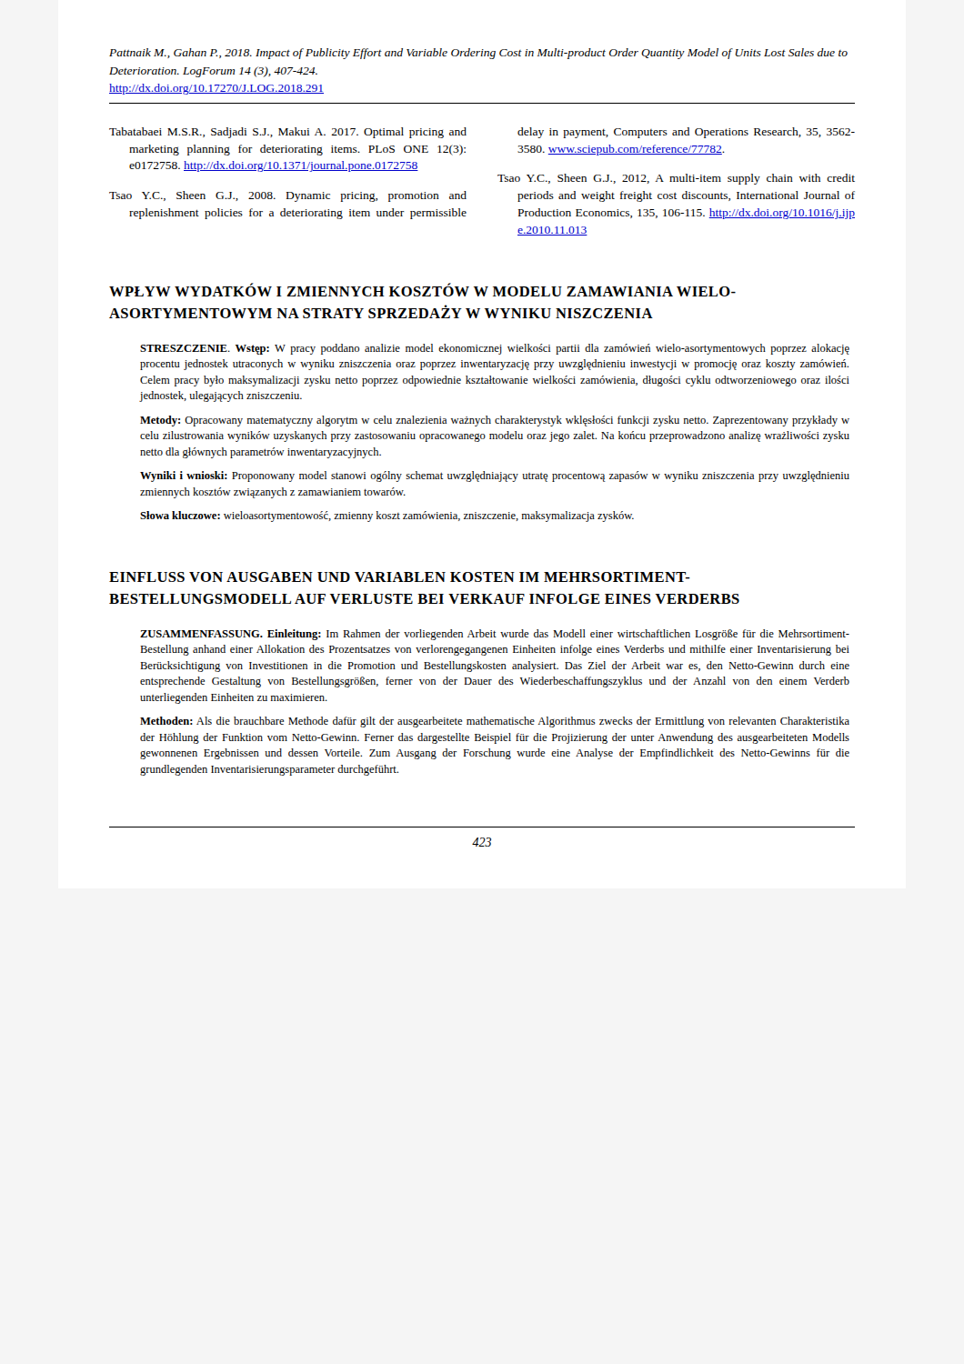Pattnaik M., Gahan P., 2018. Impact of Publicity Effort and Variable Ordering Cost in Multi-product Order Quantity Model of Units Lost Sales due to Deterioration. LogForum 14 (3), 407-424.
http://dx.doi.org/10.17270/J.LOG.2018.291
Tabatabaei M.S.R., Sadjadi S.J., Makui A. 2017. Optimal pricing and marketing planning for deteriorating items. PLoS ONE 12(3): e0172758. http://dx.doi.org/10.1371/journal.pone.0172758
Tsao Y.C., Sheen G.J., 2008. Dynamic pricing, promotion and replenishment policies for a deteriorating item under permissible delay in payment, Computers and Operations Research, 35, 3562-3580. www.sciepub.com/reference/77782.
Tsao Y.C., Sheen G.J., 2012, A multi-item supply chain with credit periods and weight freight cost discounts, International Journal of Production Economics, 135, 106-115. http://dx.doi.org/10.1016/j.ijpe.2010.11.013
WPŁYW WYDATKÓW I ZMIENNYCH KOSZTÓW W MODELU ZAMAWIANIA WIELO-ASORTYMENTOWYM NA STRATY SPRZEDAŻY W WYNIKU NISZCZENIA
STRESZCZENIE. Wstęp: W pracy poddano analizie model ekonomicznej wielkości partii dla zamówień wielo-asortymentowych poprzez alokację procentu jednostek utraconych w wyniku zniszczenia oraz poprzez inwentaryzację przy uwzględnieniu inwestycji w promocję oraz koszty zamówień. Celem pracy było maksymalizacji zysku netto poprzez odpowiednie kształtowanie wielkości zamówienia, długości cyklu odtworzeniowego oraz ilości jednostek, ulegających zniszczeniu.
Metody: Opracowany matematyczny algorytm w celu znalezienia ważnych charakterystyk wklęsłości funkcji zysku netto. Zaprezentowany przykłady w celu zilustrowania wyników uzyskanych przy zastosowaniu opracowanego modelu oraz jego zalet. Na końcu przeprowadzono analizę wrażliwości zysku netto dla głównych parametrów inwentaryzacyjnych.
Wyniki i wnioski: Proponowany model stanowi ogólny schemat uwzględniający utratę procentową zapasów w wyniku zniszczenia przy uwzględnieniu zmiennych kosztów związanych z zamawianiem towarów.
Słowa kluczowe: wieloasortymentowość, zmienny koszt zamówienia, zniszczenie, maksymalizacja zysków.
EINFLUSS VON AUSGABEN UND VARIABLEN KOSTEN IM MEHRSORTIMENT-BESTELLUNGSMODELL AUF VERLUSTE BEI VERKAUF INFOLGE EINES VERDERBS
ZUSAMMENFASSUNG. Einleitung: Im Rahmen der vorliegenden Arbeit wurde das Modell einer wirtschaftlichen Losgröße für die Mehrsortiment-Bestellung anhand einer Allokation des Prozentsatzes von verlorengegangenen Einheiten infolge eines Verderbs und mithilfe einer Inventarisierung bei Berücksichtigung von Investitionen in die Promotion und Bestellungskosten analysiert. Das Ziel der Arbeit war es, den Netto-Gewinn durch eine entsprechende Gestaltung von Bestellungsgrößen, ferner von der Dauer des Wiederbeschaffungszyklus und der Anzahl von den einem Verderb unterliegenden Einheiten zu maximieren.
Methoden: Als die brauchbare Methode dafür gilt der ausgearbeitete mathematische Algorithmus zwecks der Ermittlung von relevanten Charakteristika der Höhlung der Funktion vom Netto-Gewinn. Ferner das dargestellte Beispiel für die Projizierung der unter Anwendung des ausgearbeiteten Modells gewonnenen Ergebnissen und dessen Vorteile. Zum Ausgang der Forschung wurde eine Analyse der Empfindlichkeit des Netto-Gewinns für die grundlegenden Inventarisierungsparameter durchgeführt.
423